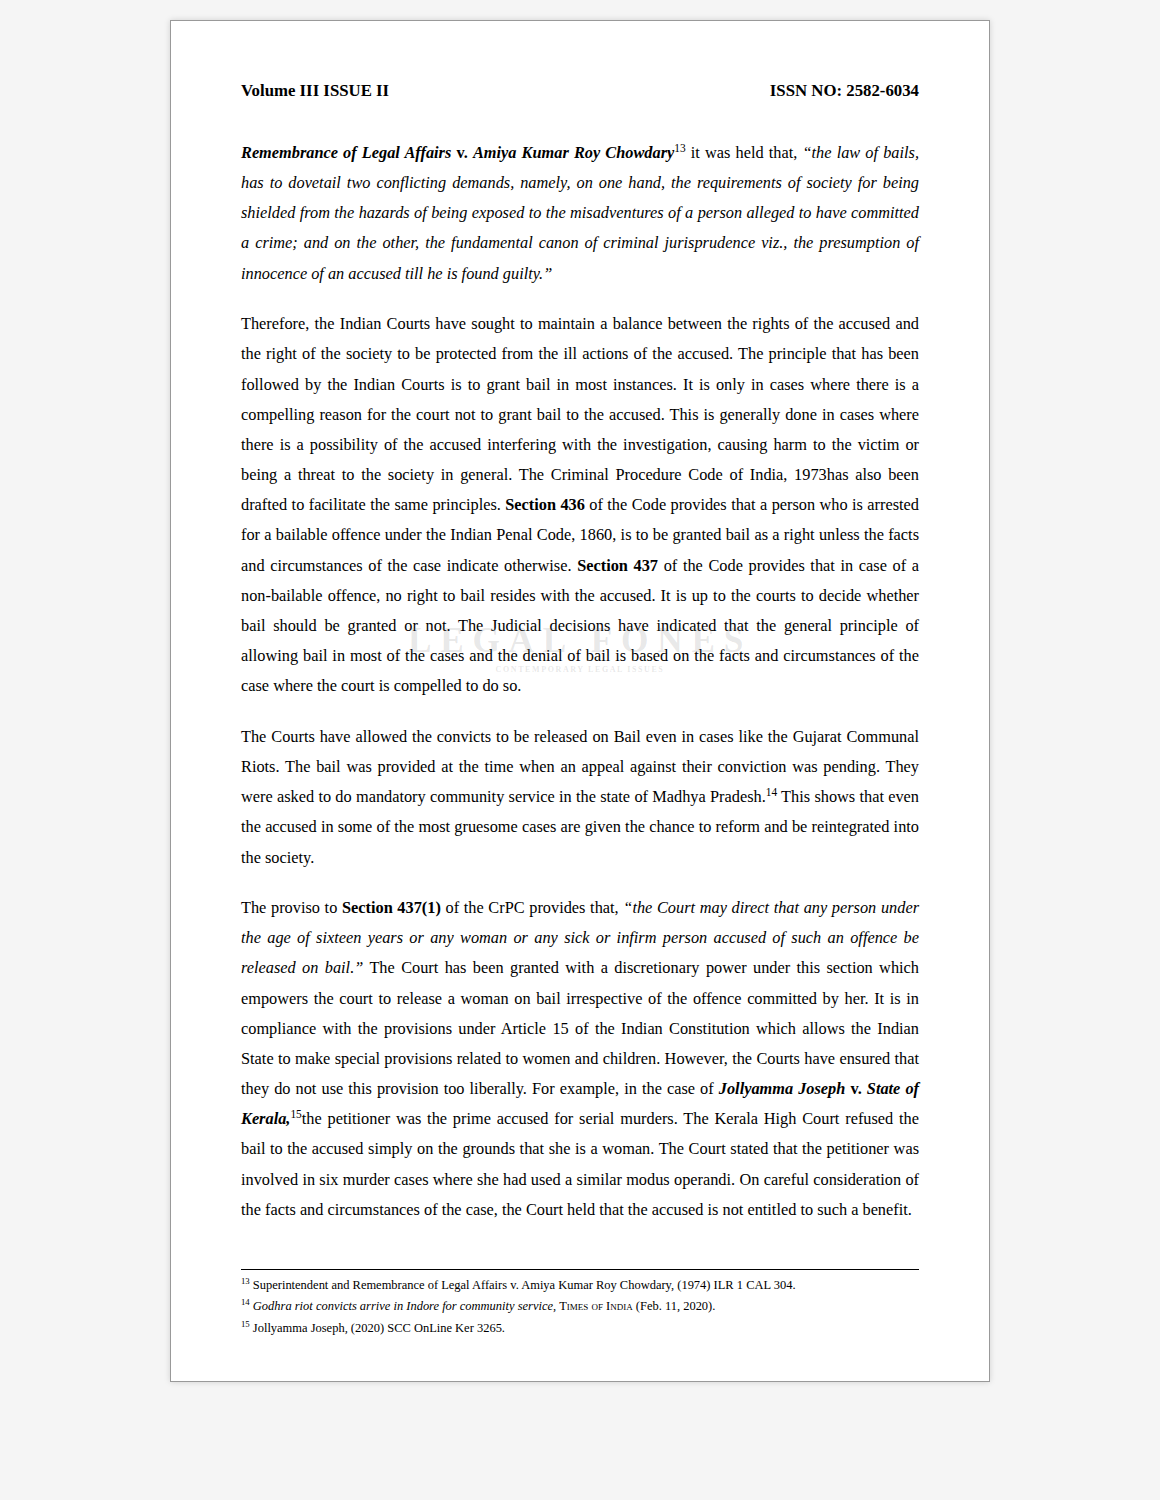LEGAL FONESCONTEMPORARY LEGAL ISSUES
Volume III ISSUE II ISSN NO: 2582-6034
Remembrance of Legal Affairs v. Amiya Kumar Roy Chowdary13 it was held that, “the law of bails, has to dovetail two conflicting demands, namely, on one hand, the requirements of society for being shielded from the hazards of being exposed to the misadventures of a person alleged to have committed a crime; and on the other, the fundamental canon of criminal jurisprudence viz., the presumption of innocence of an accused till he is found guilty.”
Therefore, the Indian Courts have sought to maintain a balance between the rights of the accused and the right of the society to be protected from the ill actions of the accused. The principle that has been followed by the Indian Courts is to grant bail in most instances. It is only in cases where there is a compelling reason for the court not to grant bail to the accused. This is generally done in cases where there is a possibility of the accused interfering with the investigation, causing harm to the victim or being a threat to the society in general. The Criminal Procedure Code of India, 1973has also been drafted to facilitate the same principles. Section 436 of the Code provides that a person who is arrested for a bailable offence under the Indian Penal Code, 1860, is to be granted bail as a right unless the facts and circumstances of the case indicate otherwise. Section 437 of the Code provides that in case of a non-bailable offence, no right to bail resides with the accused. It is up to the courts to decide whether bail should be granted or not. The Judicial decisions have indicated that the general principle of allowing bail in most of the cases and the denial of bail is based on the facts and circumstances of the case where the court is compelled to do so.
The Courts have allowed the convicts to be released on Bail even in cases like the Gujarat Communal Riots. The bail was provided at the time when an appeal against their conviction was pending. They were asked to do mandatory community service in the state of Madhya Pradesh.14 This shows that even the accused in some of the most gruesome cases are given the chance to reform and be reintegrated into the society.
The proviso to Section 437(1) of the CrPC provides that, “the Court may direct that any person under the age of sixteen years or any woman or any sick or infirm person accused of such an offence be released on bail.” The Court has been granted with a discretionary power under this section which empowers the court to release a woman on bail irrespective of the offence committed by her. It is in compliance with the provisions under Article 15 of the Indian Constitution which allows the Indian State to make special provisions related to women and children. However, the Courts have ensured that they do not use this provision too liberally. For example, in the case of Jollyamma Joseph v. State of Kerala,15the petitioner was the prime accused for serial murders. The Kerala High Court refused the bail to the accused simply on the grounds that she is a woman. The Court stated that the petitioner was involved in six murder cases where she had used a similar modus operandi. On careful consideration of the facts and circumstances of the case, the Court held that the accused is not entitled to such a benefit.
13 Superintendent and Remembrance of Legal Affairs v. Amiya Kumar Roy Chowdary, (1974) ILR 1 CAL 304.
14 Godhra riot convicts arrive in Indore for community service, Times of India (Feb. 11, 2020).
15 Jollyamma Joseph, (2020) SCC OnLine Ker 3265.